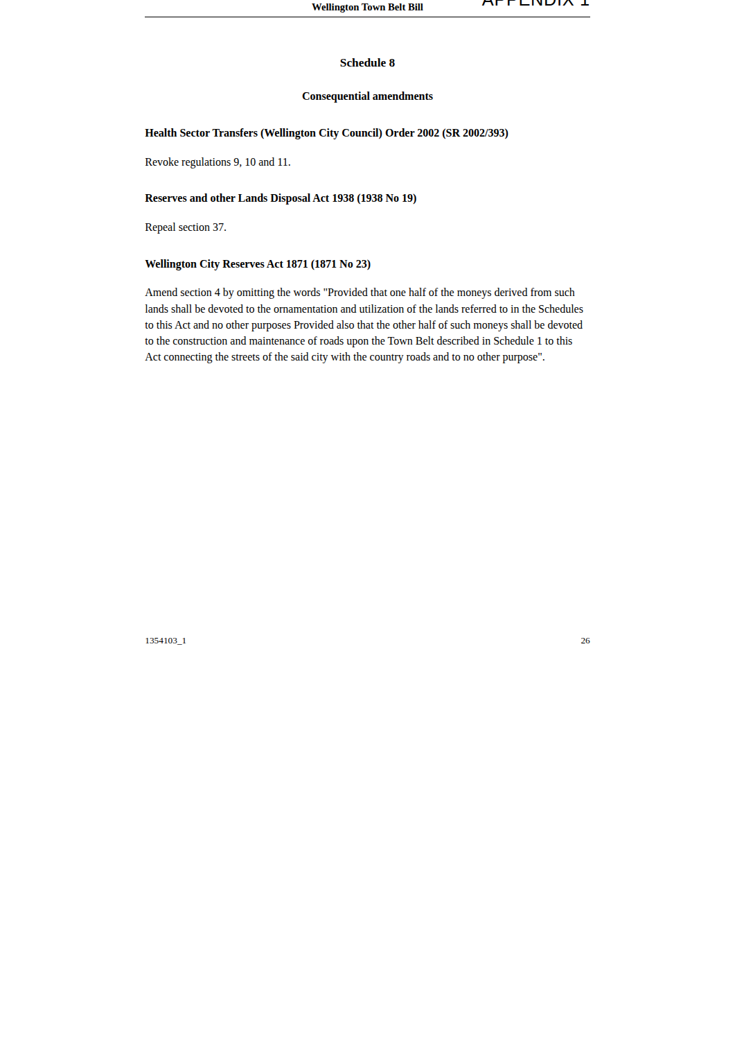APPENDIX 1
Wellington Town Belt Bill
Schedule 8
Consequential amendments
Health Sector Transfers (Wellington City Council) Order 2002 (SR 2002/393)
Revoke regulations 9, 10 and 11.
Reserves and other Lands Disposal Act 1938 (1938 No 19)
Repeal section 37.
Wellington City Reserves Act 1871 (1871 No 23)
Amend section 4 by omitting the words "Provided that one half of the moneys derived from such lands shall be devoted to the ornamentation and utilization of the lands referred to in the Schedules to this Act and no other purposes Provided also that the other half of such moneys shall be devoted to the construction and maintenance of roads upon the Town Belt described in Schedule 1 to this Act connecting the streets of the said city with the country roads and to no other purpose".
1354103_1 26